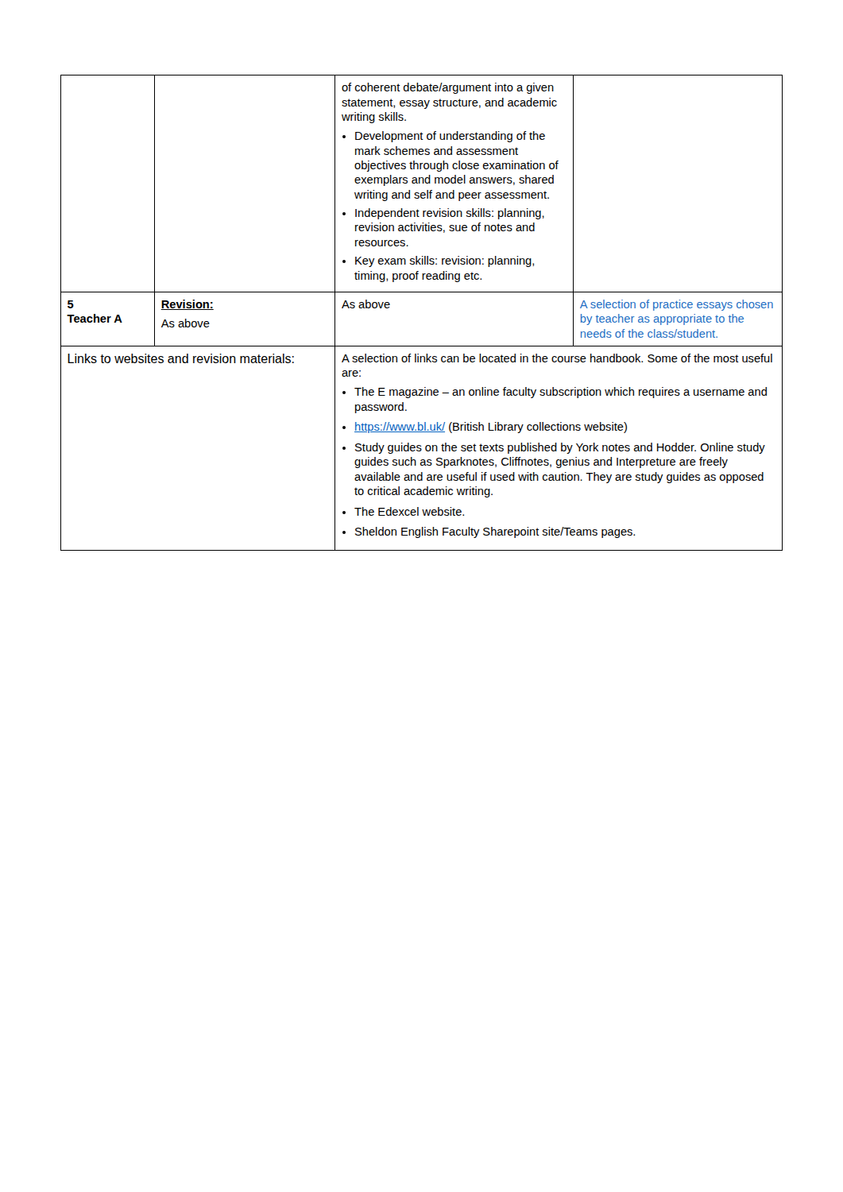| | | of coherent debate/argument into a given statement, essay structure, and academic writing skills. Development of understanding of the mark schemes and assessment objectives through close examination of exemplars and model answers, shared writing and self and peer assessment. Independent revision skills: planning, revision activities, sue of notes and resources. Key exam skills: revision: planning, timing, proof reading etc. | |
| 5 Teacher A | Revision: As above | As above | A selection of practice essays chosen by teacher as appropriate to the needs of the class/student. |
| Links to websites and revision materials: | A selection of links can be located in the course handbook. Some of the most useful are: The E magazine – an online faculty subscription which requires a username and password. https://www.bl.uk/ (British Library collections website) Study guides on the set texts published by York notes and Hodder. Online study guides such as Sparknotes, Cliffnotes, genius and Interpreture are freely available and are useful if used with caution. They are study guides as opposed to critical academic writing. The Edexcel website. Sheldon English Faculty Sharepoint site/Teams pages. |